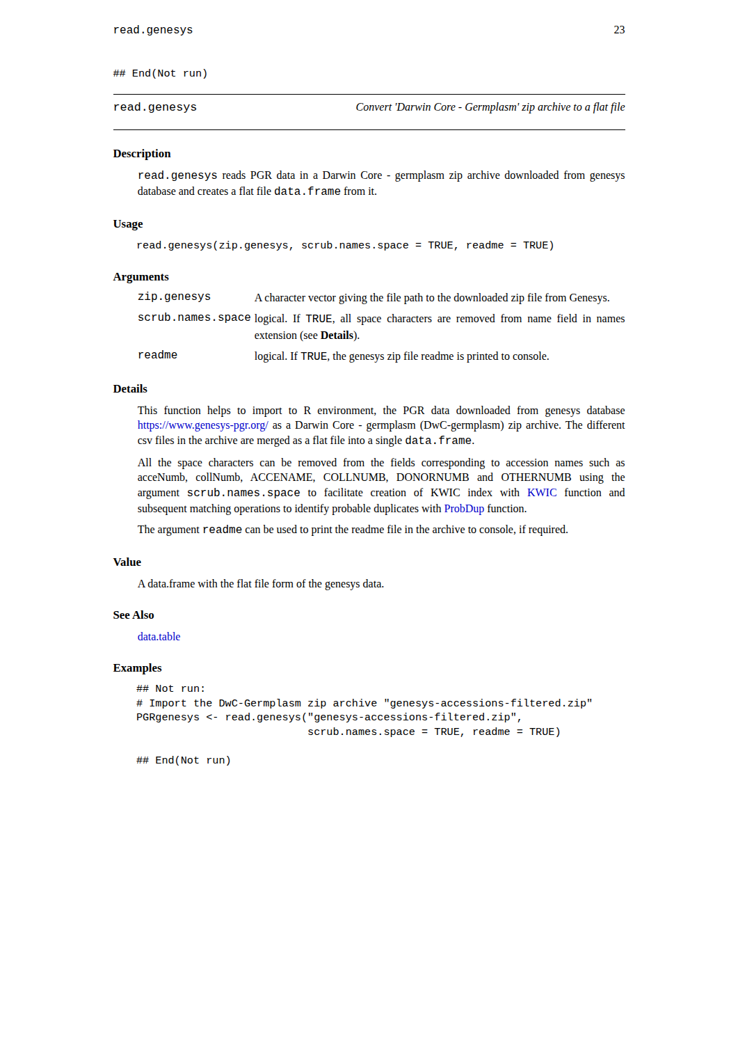read.genesys 23
## End(Not run)
read.genesys Convert 'Darwin Core - Germplasm' zip archive to a flat file
Description
read.genesys reads PGR data in a Darwin Core - germplasm zip archive downloaded from genesys database and creates a flat file data.frame from it.
Usage
read.genesys(zip.genesys, scrub.names.space = TRUE, readme = TRUE)
Arguments
zip.genesys
A character vector giving the file path to the downloaded zip file from Genesys.
scrub.names.space
logical. If TRUE, all space characters are removed from name field in names extension (see Details).
readme
logical. If TRUE, the genesys zip file readme is printed to console.
Details
This function helps to import to R environment, the PGR data downloaded from genesys database https://www.genesys-pgr.org/ as a Darwin Core - germplasm (DwC-germplasm) zip archive. The different csv files in the archive are merged as a flat file into a single data.frame.
All the space characters can be removed from the fields corresponding to accession names such as acceNumb, collNumb, ACCENAME, COLLNUMB, DONORNUMB and OTHERNUMB using the argument scrub.names.space to facilitate creation of KWIC index with KWIC function and subsequent matching operations to identify probable duplicates with ProbDup function.
The argument readme can be used to print the readme file in the archive to console, if required.
Value
A data.frame with the flat file form of the genesys data.
See Also
data.table
Examples
## Not run:
# Import the DwC-Germplasm zip archive "genesys-accessions-filtered.zip"
PGRgenesys <- read.genesys("genesys-accessions-filtered.zip",
                           scrub.names.space = TRUE, readme = TRUE)

## End(Not run)